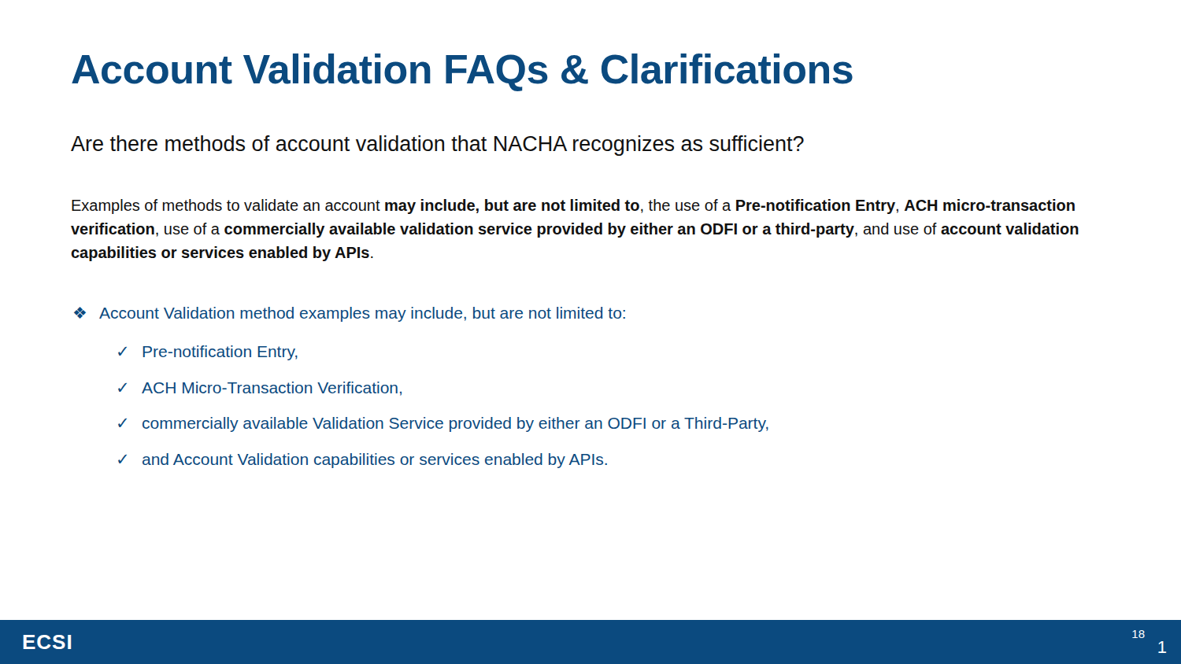Account Validation FAQs & Clarifications
Are there methods of account validation that NACHA recognizes as sufficient?
Examples of methods to validate an account may include, but are not limited to, the use of a Pre-notification Entry, ACH micro-transaction verification, use of a commercially available validation service provided by either an ODFI or a third-party, and use of account validation capabilities or services enabled by APIs.
❖ Account Validation method examples may include, but are not limited to:
✓Pre-notification Entry,
✓ACH Micro-Transaction Verification,
✓commercially available Validation Service provided by either an ODFI or a Third-Party,
✓and Account Validation capabilities or services enabled by APIs.
ECSI
18
1